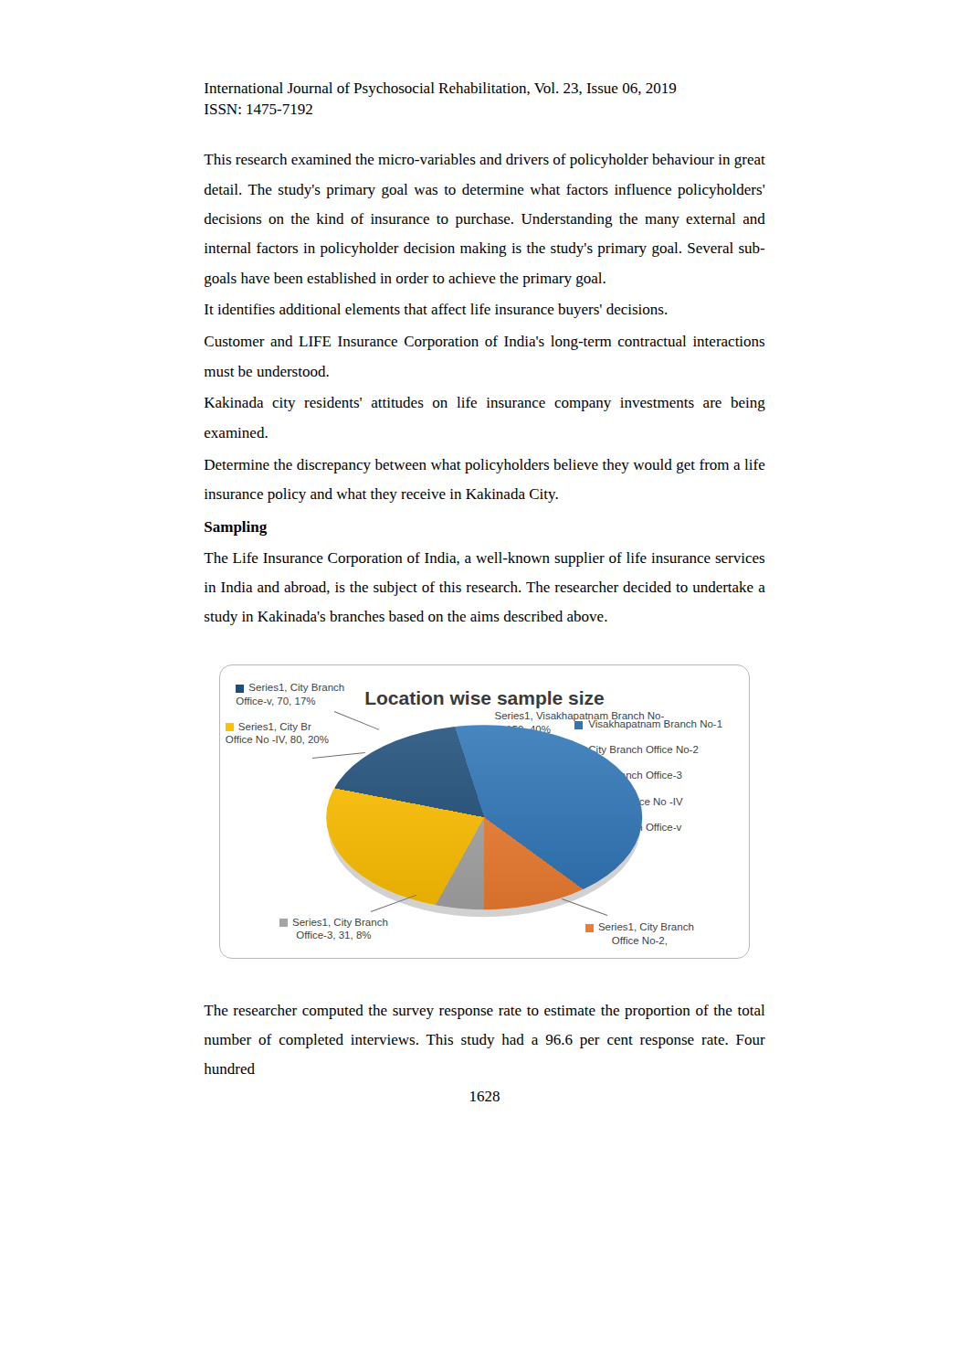International Journal of Psychosocial Rehabilitation, Vol. 23, Issue 06, 2019
ISSN: 1475-7192
This research examined the micro-variables and drivers of policyholder behaviour in great detail. The study's primary goal was to determine what factors influence policyholders' decisions on the kind of insurance to purchase. Understanding the many external and internal factors in policyholder decision making is the study's primary goal. Several sub-goals have been established in order to achieve the primary goal.
It identifies additional elements that affect life insurance buyers' decisions.
Customer and LIFE Insurance Corporation of India's long-term contractual interactions must be understood.
Kakinada city residents' attitudes on life insurance company investments are being examined.
Determine the discrepancy between what policyholders believe they would get from a life insurance policy and what they receive in Kakinada City.
Sampling
The Life Insurance Corporation of India, a well-known supplier of life insurance services in India and abroad, is the subject of this research. The researcher decided to undertake a study in Kakinada's branches based on the aims described above.
Location wise sample size
Visakhapatnam Branch No-1
City Branch Office No-2
City Branch Office-3
City Br Office No -IV
City Branch Office-v
Series1, City Branch Office-v, 70, 17%
Series1, City Br Office No -IV, 80, 20%
Series1, City Branch Office-3, 31, 8%
Series1, City Branch Office No-2,
Series1, Visakhapatnam Branch No-1, 159, 40%
The researcher computed the survey response rate to estimate the proportion of the total number of completed interviews. This study had a 96.6 per cent response rate. Four hundred
1628